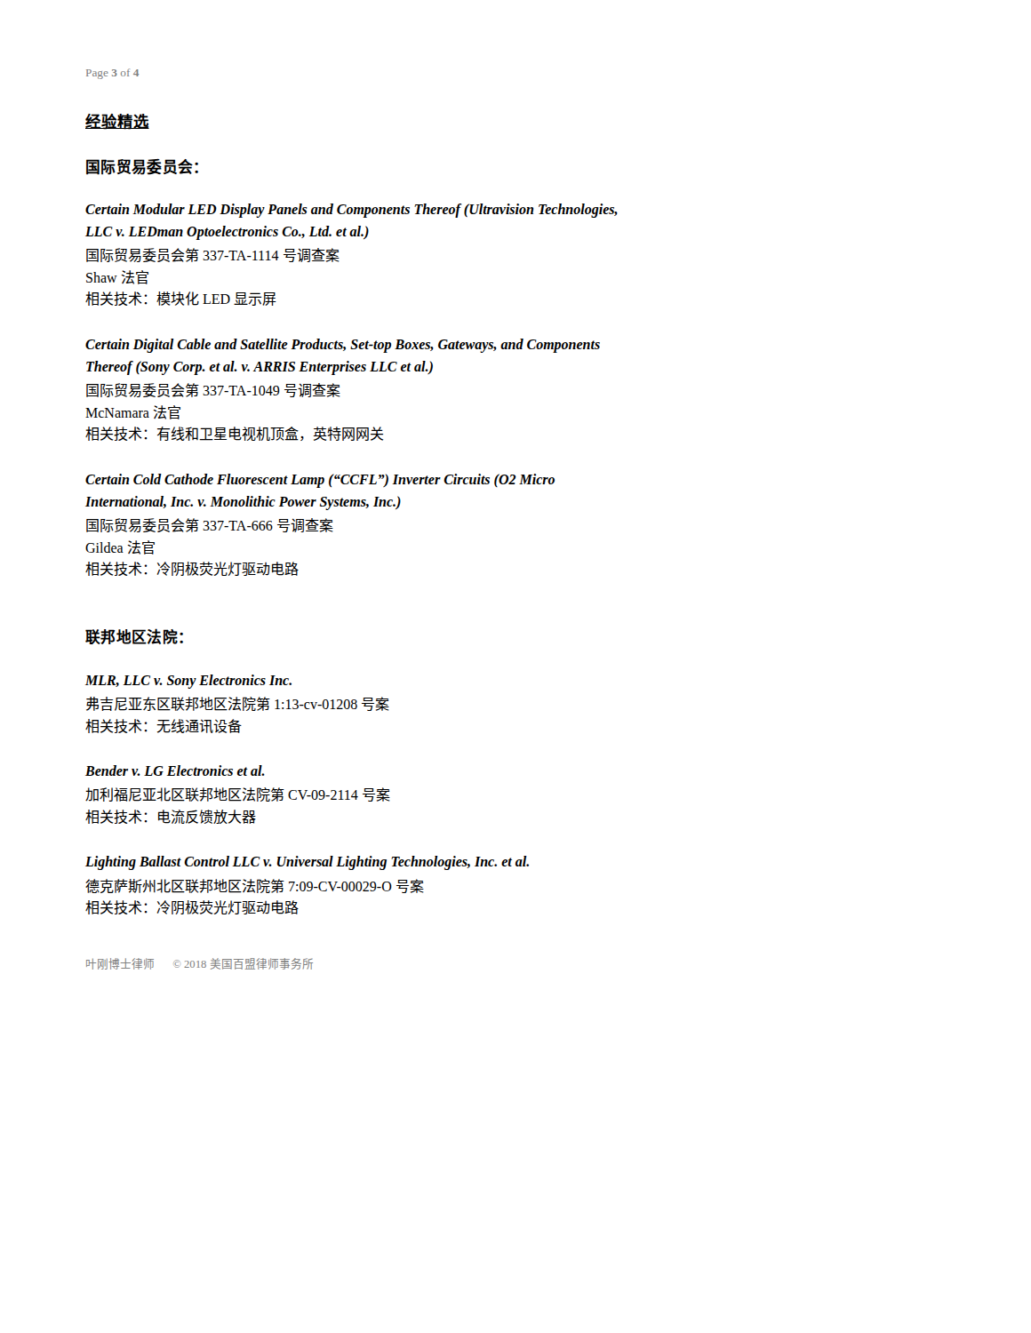Page 3 of 4
经验精选
国际贸易委员会：
Certain Modular LED Display Panels and Components Thereof (Ultravision Technologies, LLC v. LEDman Optoelectronics Co., Ltd. et al.)
国际贸易委员会第 337-TA-1114 号调查案
Shaw 法官
相关技术：模块化 LED 显示屏
Certain Digital Cable and Satellite Products, Set-top Boxes, Gateways, and Components Thereof (Sony Corp. et al. v. ARRIS Enterprises LLC et al.)
国际贸易委员会第 337-TA-1049 号调查案
McNamara 法官
相关技术：有线和卫星电视机顶盒，英特网网关
Certain Cold Cathode Fluorescent Lamp (“CCFL”) Inverter Circuits (O2 Micro International, Inc. v. Monolithic Power Systems, Inc.)
国际贸易委员会第 337-TA-666 号调查案
Gildea 法官
相关技术：冷阴极荧光灯驱动电路
联邦地区法院：
MLR, LLC v. Sony Electronics Inc.
弗吉尼亚东区联邦地区法院第 1:13-cv-01208 号案
相关技术：无线通讯设备
Bender v. LG Electronics et al.
加利福尼亚北区联邦地区法院第 CV-09-2114 号案
相关技术：电流反馈放大器
Lighting Ballast Control LLC v. Universal Lighting Technologies, Inc. et al.
德克萨斯州北区联邦地区法院第 7:09-CV-00029-O 号案
相关技术：冷阴极荧光灯驱动电路
叶刚博士律师© 2018 美国百盟律师事务所